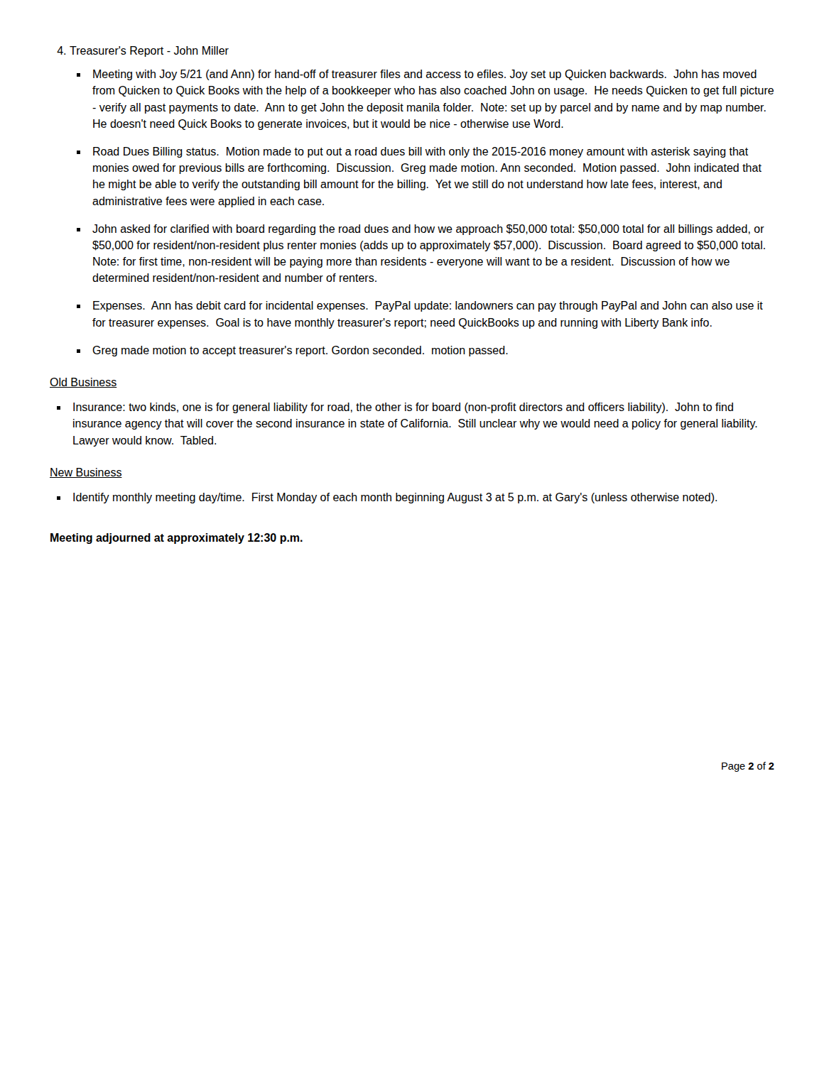Treasurer's Report - John Miller
Meeting with Joy 5/21 (and Ann) for hand-off of treasurer files and access to efiles. Joy set up Quicken backwards. John has moved from Quicken to Quick Books with the help of a bookkeeper who has also coached John on usage. He needs Quicken to get full picture - verify all past payments to date. Ann to get John the deposit manila folder. Note: set up by parcel and by name and by map number. He doesn't need Quick Books to generate invoices, but it would be nice - otherwise use Word.
Road Dues Billing status. Motion made to put out a road dues bill with only the 2015-2016 money amount with asterisk saying that monies owed for previous bills are forthcoming. Discussion. Greg made motion. Ann seconded. Motion passed. John indicated that he might be able to verify the outstanding bill amount for the billing. Yet we still do not understand how late fees, interest, and administrative fees were applied in each case.
John asked for clarified with board regarding the road dues and how we approach $50,000 total: $50,000 total for all billings added, or $50,000 for resident/non-resident plus renter monies (adds up to approximately $57,000). Discussion. Board agreed to $50,000 total. Note: for first time, non-resident will be paying more than residents - everyone will want to be a resident. Discussion of how we determined resident/non-resident and number of renters.
Expenses. Ann has debit card for incidental expenses. PayPal update: landowners can pay through PayPal and John can also use it for treasurer expenses. Goal is to have monthly treasurer's report; need QuickBooks up and running with Liberty Bank info.
Greg made motion to accept treasurer's report. Gordon seconded. motion passed.
Old Business
Insurance: two kinds, one is for general liability for road, the other is for board (non-profit directors and officers liability). John to find insurance agency that will cover the second insurance in state of California. Still unclear why we would need a policy for general liability. Lawyer would know. Tabled.
New Business
Identify monthly meeting day/time. First Monday of each month beginning August 3 at 5 p.m. at Gary's (unless otherwise noted).
Meeting adjourned at approximately 12:30 p.m.
Page 2 of 2